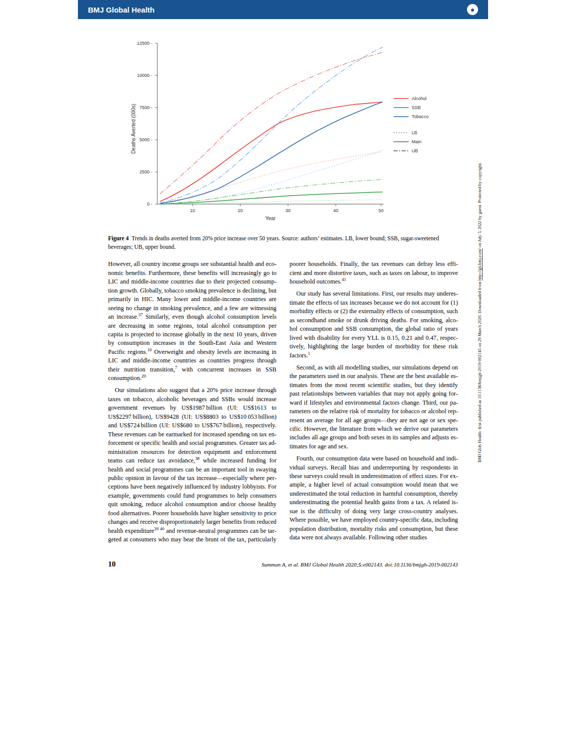BMJ Global Health ●
BMJ Glob Health: first published as 10.1136/bmjgh-2019-002143 on 29 March 2020. Downloaded from http://gh.bmj.com/ on July 3, 2022 by guest. Protected by copyright.
0 - 2500 - 5000 - 7500 - 10000 - 12500 - Deaths Averted (000s) 10 20 30 40 50 Year Alcohol SSB Tobacco LB Main UB
Figure 4 Trends in deaths averted from 20% price increase over 50 years. Source: authors’ estimates. LB, lower bound; SSB, sugar-sweetened beverages; UB, upper bound.
However, all country income groups see substantial health and economic benefits. Furthermore, these benefits will increasingly go to LIC and middle-income countries due to their projected consumption growth. Globally, tobacco smoking prevalence is declining, but primarily in HIC. Many lower and middle-income countries are seeing no change in smoking prevalence, and a few are witnessing an increase.37 Similarly, even though alcohol consumption levels are decreasing in some regions, total alcohol consumption per capita is projected to increase globally in the next 10 years, driven by consumption increases in the South-East Asia and Western Pacific regions.10 Overweight and obesity levels are increasing in LIC and middle-income countries as countries progress through their nutrition transition,7 with concurrent increases in SSB consumption.20
Our simulations also suggest that a 20% price increase through taxes on tobacco, alcoholic beverages and SSBs would increase government revenues by US$1987 billion (UI: US$1613 to US$2297 billion), US$9428 (UI: US$8803 to US$10 053 billion) and US$724 billion (UI: US$680 to US$767 billion), respectively. These revenues can be earmarked for increased spending on tax enforcement or specific health and social programmes. Greater tax administration resources for detection equipment and enforcement teams can reduce tax avoidance,38 while increased funding for health and social programmes can be an important tool in swaying public opinion in favour of the tax increase—especially where perceptions have been negatively influenced by industry lobbyists. For example, governments could fund programmes to help consumers quit smoking, reduce alcohol consumption and/or choose healthy food alternatives. Poorer households have higher sensitivity to price changes and receive disproportionately larger benefits from reduced health expenditure39 40 and revenue-neutral programmes can be targeted at consumers who may bear the brunt of the tax, particularly poorer households. Finally, the tax revenues can defray less efficient and more distortive taxes, such as taxes on labour, to improve household outcomes.41
Our study has several limitations. First, our results may underestimate the effects of tax increases because we do not account for (1) morbidity effects or (2) the externality effects of consumption, such as secondhand smoke or drunk driving deaths. For smoking, alcohol consumption and SSB consumption, the global ratio of years lived with disability for every YLL is 0.15, 0.21 and 0.47, respectively, highlighting the large burden of morbidity for these risk factors.1
Second, as with all modelling studies, our simulations depend on the parameters used in our analysis. These are the best available estimates from the most recent scientific studies, but they identify past relationships between variables that may not apply going forward if lifestyles and environmental factors change. Third, our parameters on the relative risk of mortality for tobacco or alcohol represent an average for all age groups—they are not age or sex specific. However, the literature from which we derive our parameters includes all age groups and both sexes in its samples and adjusts estimates for age and sex.
Fourth, our consumption data were based on household and individual surveys. Recall bias and underreporting by respondents in these surveys could result in underestimation of effect sizes. For example, a higher level of actual consumption would mean that we underestimated the total reduction in harmful consumption, thereby underestimating the potential health gains from a tax. A related issue is the difficulty of doing very large cross-country analyses. Where possible, we have employed country-specific data, including population distribution, mortality risks and consumption, but these data were not always available. Following other studies
10 Summan A, et al. BMJ Global Health 2020;5:e002143. doi:10.1136/bmjgh-2019-002143